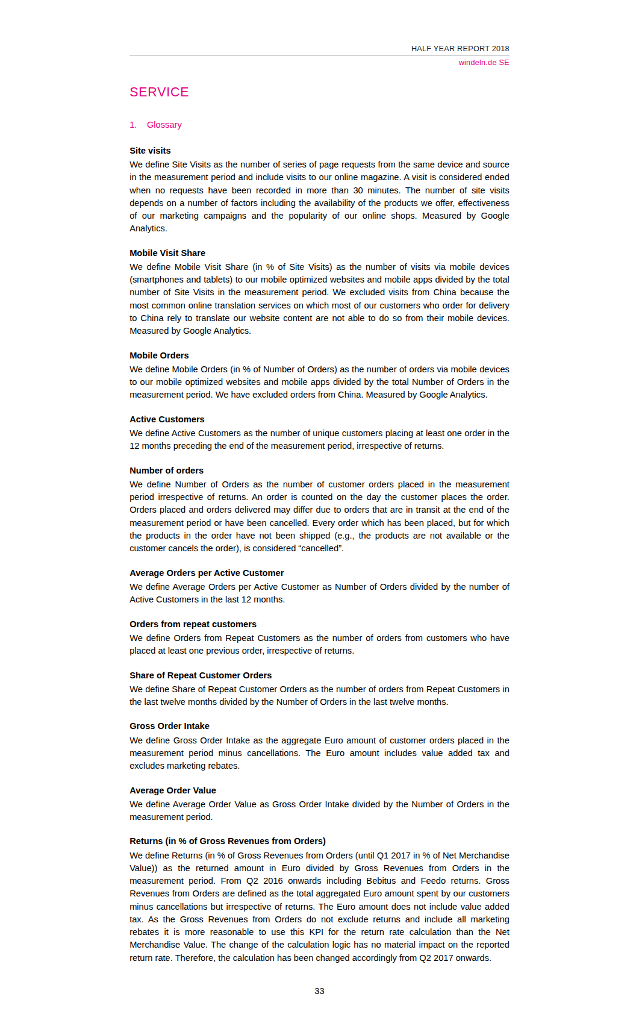HALF YEAR REPORT 2018
windeln.de SE
SERVICE
1. Glossary
Site visits
We define Site Visits as the number of series of page requests from the same device and source in the measurement period and include visits to our online magazine. A visit is considered ended when no requests have been recorded in more than 30 minutes. The number of site visits depends on a number of factors including the availability of the products we offer, effectiveness of our marketing campaigns and the popularity of our online shops. Measured by Google Analytics.
Mobile Visit Share
We define Mobile Visit Share (in % of Site Visits) as the number of visits via mobile devices (smartphones and tablets) to our mobile optimized websites and mobile apps divided by the total number of Site Visits in the measurement period. We excluded visits from China because the most common online translation services on which most of our customers who order for delivery to China rely to translate our website content are not able to do so from their mobile devices. Measured by Google Analytics.
Mobile Orders
We define Mobile Orders (in % of Number of Orders) as the number of orders via mobile devices to our mobile optimized websites and mobile apps divided by the total Number of Orders in the measurement period. We have excluded orders from China. Measured by Google Analytics.
Active Customers
We define Active Customers as the number of unique customers placing at least one order in the 12 months preceding the end of the measurement period, irrespective of returns.
Number of orders
We define Number of Orders as the number of customer orders placed in the measurement period irrespective of returns. An order is counted on the day the customer places the order. Orders placed and orders delivered may differ due to orders that are in transit at the end of the measurement period or have been cancelled. Every order which has been placed, but for which the products in the order have not been shipped (e.g., the products are not available or the customer cancels the order), is considered “cancelled”.
Average Orders per Active Customer
We define Average Orders per Active Customer as Number of Orders divided by the number of Active Customers in the last 12 months.
Orders from repeat customers
We define Orders from Repeat Customers as the number of orders from customers who have placed at least one previous order, irrespective of returns.
Share of Repeat Customer Orders
We define Share of Repeat Customer Orders as the number of orders from Repeat Customers in the last twelve months divided by the Number of Orders in the last twelve months.
Gross Order Intake
We define Gross Order Intake as the aggregate Euro amount of customer orders placed in the measurement period minus cancellations. The Euro amount includes value added tax and excludes marketing rebates.
Average Order Value
We define Average Order Value as Gross Order Intake divided by the Number of Orders in the measurement period.
Returns (in % of Gross Revenues from Orders)
We define Returns (in % of Gross Revenues from Orders (until Q1 2017 in % of Net Merchandise Value)) as the returned amount in Euro divided by Gross Revenues from Orders in the measurement period. From Q2 2016 onwards including Bebitus and Feedo returns. Gross Revenues from Orders are defined as the total aggregated Euro amount spent by our customers minus cancellations but irrespective of returns. The Euro amount does not include value added tax. As the Gross Revenues from Orders do not exclude returns and include all marketing rebates it is more reasonable to use this KPI for the return rate calculation than the Net Merchandise Value. The change of the calculation logic has no material impact on the reported return rate. Therefore, the calculation has been changed accordingly from Q2 2017 onwards.
33